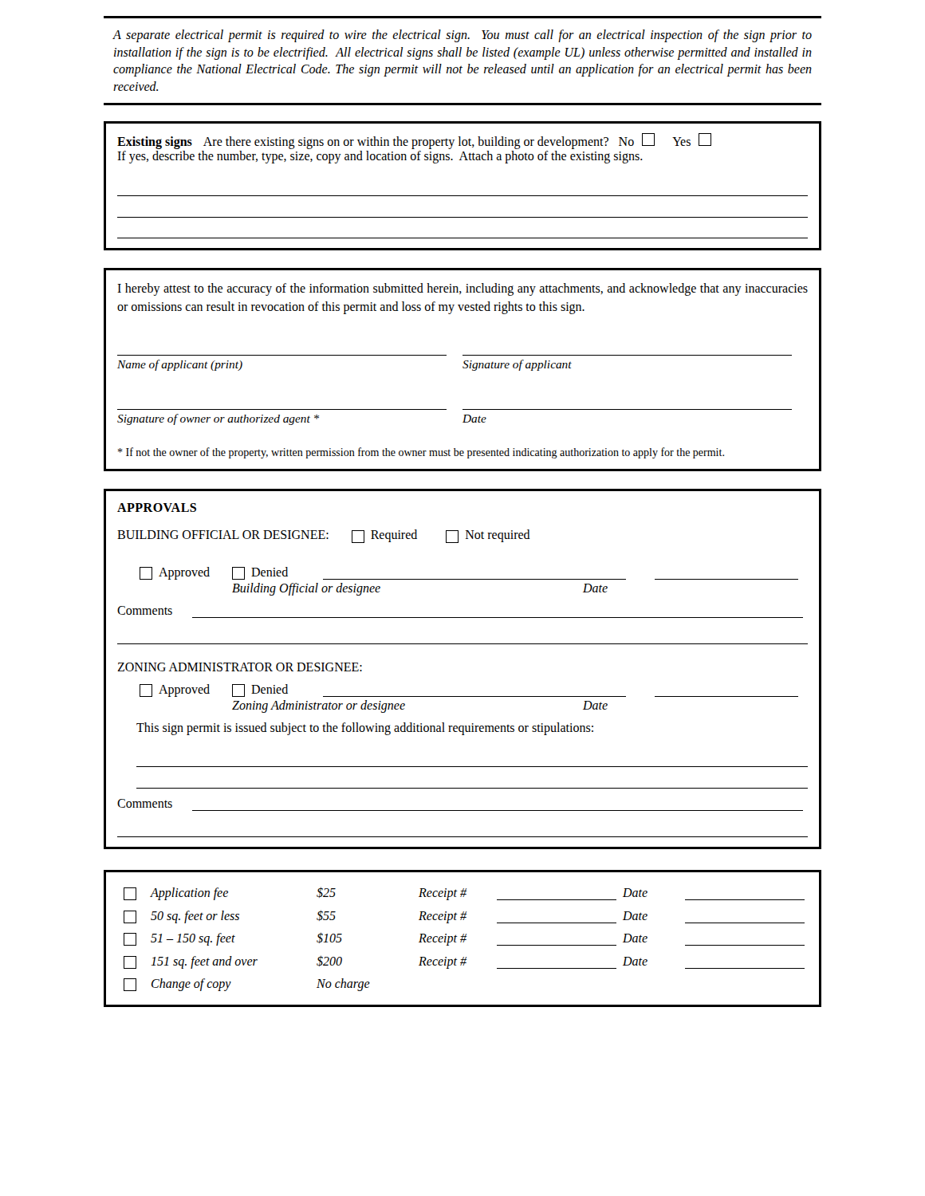A separate electrical permit is required to wire the electrical sign. You must call for an electrical inspection of the sign prior to installation if the sign is to be electrified. All electrical signs shall be listed (example UL) unless otherwise permitted and installed in compliance the National Electrical Code. The sign permit will not be released until an application for an electrical permit has been received.
Existing signs Are there existing signs on or within the property lot, building or development? No Yes
If yes, describe the number, type, size, copy and location of signs. Attach a photo of the existing signs.
I hereby attest to the accuracy of the information submitted herein, including any attachments, and acknowledge that any inaccuracies or omissions can result in revocation of this permit and loss of my vested rights to this sign.
| Name of applicant (print) | Signature of applicant |
| Signature of owner or authorized agent * | Date |
* If not the owner of the property, written permission from the owner must be presented indicating authorization to apply for the permit.
APPROVALS
BUILDING OFFICIAL OR DESIGNEE: Required Not required
Approved Denied
Building Official or designee
Date
Comments
ZONING ADMINISTRATOR OR DESIGNEE:
Approved Denied
Zoning Administrator or designee
Date
This sign permit is issued subject to the following additional requirements or stipulations:
Comments
| | Application fee | $25 | Receipt # | | Date | |
| | 50 sq. feet or less | $55 | Receipt # | | Date | |
| | 51 – 150 sq. feet | $105 | Receipt # | | Date | |
| | 151 sq. feet and over | $200 | Receipt # | | Date | |
| | Change of copy | No charge | | | | |